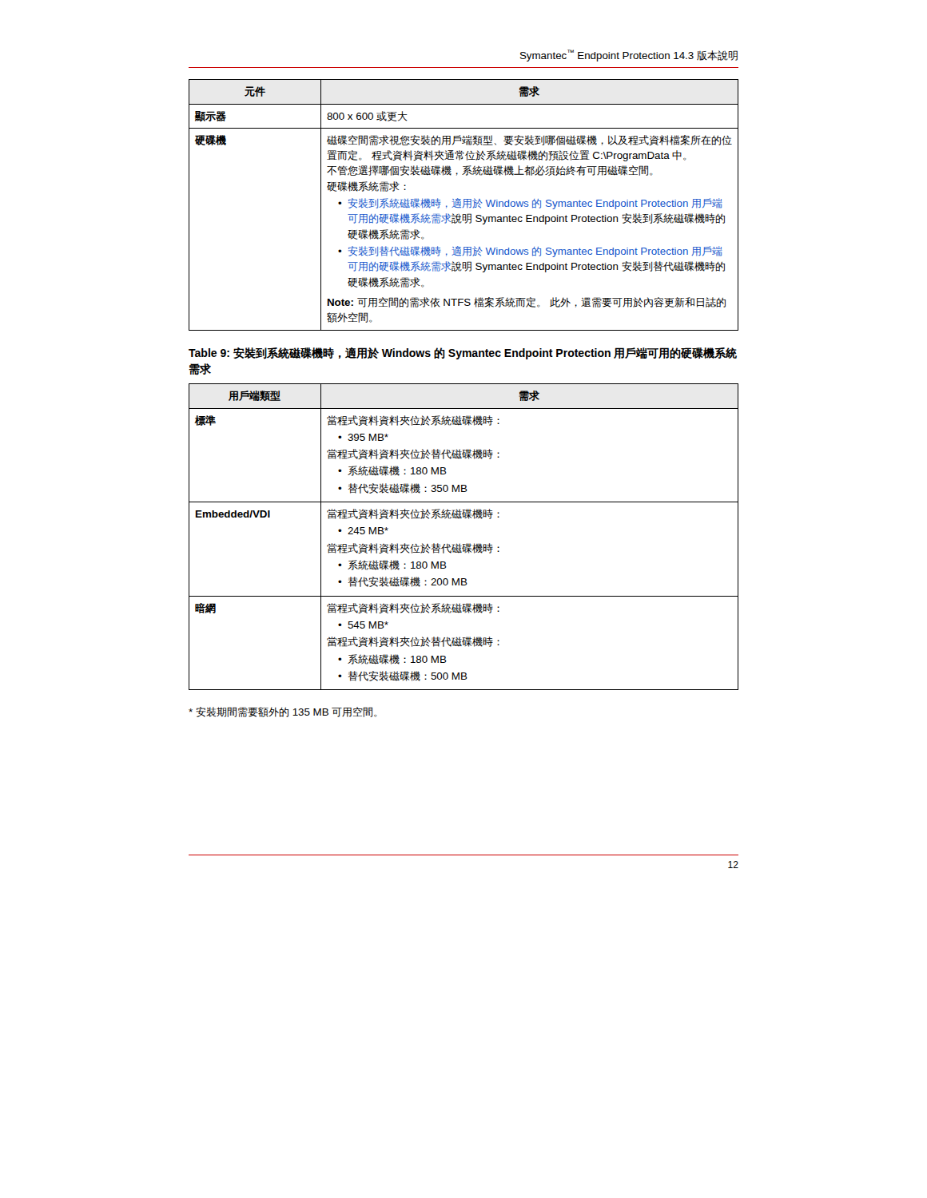Symantec™ Endpoint Protection 14.3 版本說明
| 元件 | 需求 |
| --- | --- |
| 顯示器 | 800 x 600 或更大 |
| 硬碟機 | 磁碟空間需求視您安裝的用戶端類型、要安裝到哪個磁碟機，以及程式資料檔案所在的位置而定。 程式資料資料夾通常位於系統磁碟機的預設位置 C:\ProgramData 中。 不管您選擇哪個安裝磁碟機，系統磁碟機上都必須始終有可用磁碟空間。 硬碟機系統需求： 安裝到系統磁碟機時，適用於 Windows 的 Symantec Endpoint Protection 用戶端可用的硬碟機系統需求 說明 Symantec Endpoint Protection 安裝到系統磁碟機時的硬碟機系統需求。 安裝到替代磁碟機時，適用於 Windows 的 Symantec Endpoint Protection 用戶端可用的硬碟機系統需求 說明 Symantec Endpoint Protection 安裝到替代磁碟機時的硬碟機系統需求。 Note: 可用空間的需求依 NTFS 檔案系統而定。 此外，還需要可用於內容更新和日誌的額外空間。 |
Table 9: 安裝到系統磁碟機時，適用於 Windows 的 Symantec Endpoint Protection 用戶端可用的硬碟機系統需求
| 用戶端類型 | 需求 |
| --- | --- |
| 標準 | 當程式資料資料夾位於系統磁碟機時： 395 MB* 當程式資料資料夾位於替代磁碟機時： 系統磁碟機：180 MB 替代安裝磁碟機：350 MB |
| Embedded/VDI | 當程式資料資料夾位於系統磁碟機時： 245 MB* 當程式資料資料夾位於替代磁碟機時： 系統磁碟機：180 MB 替代安裝磁碟機：200 MB |
| 暗網 | 當程式資料資料夾位於系統磁碟機時： 545 MB* 當程式資料資料夾位於替代磁碟機時： 系統磁碟機：180 MB 替代安裝磁碟機：500 MB |
* 安裝期間需要額外的 135 MB 可用空間。
12